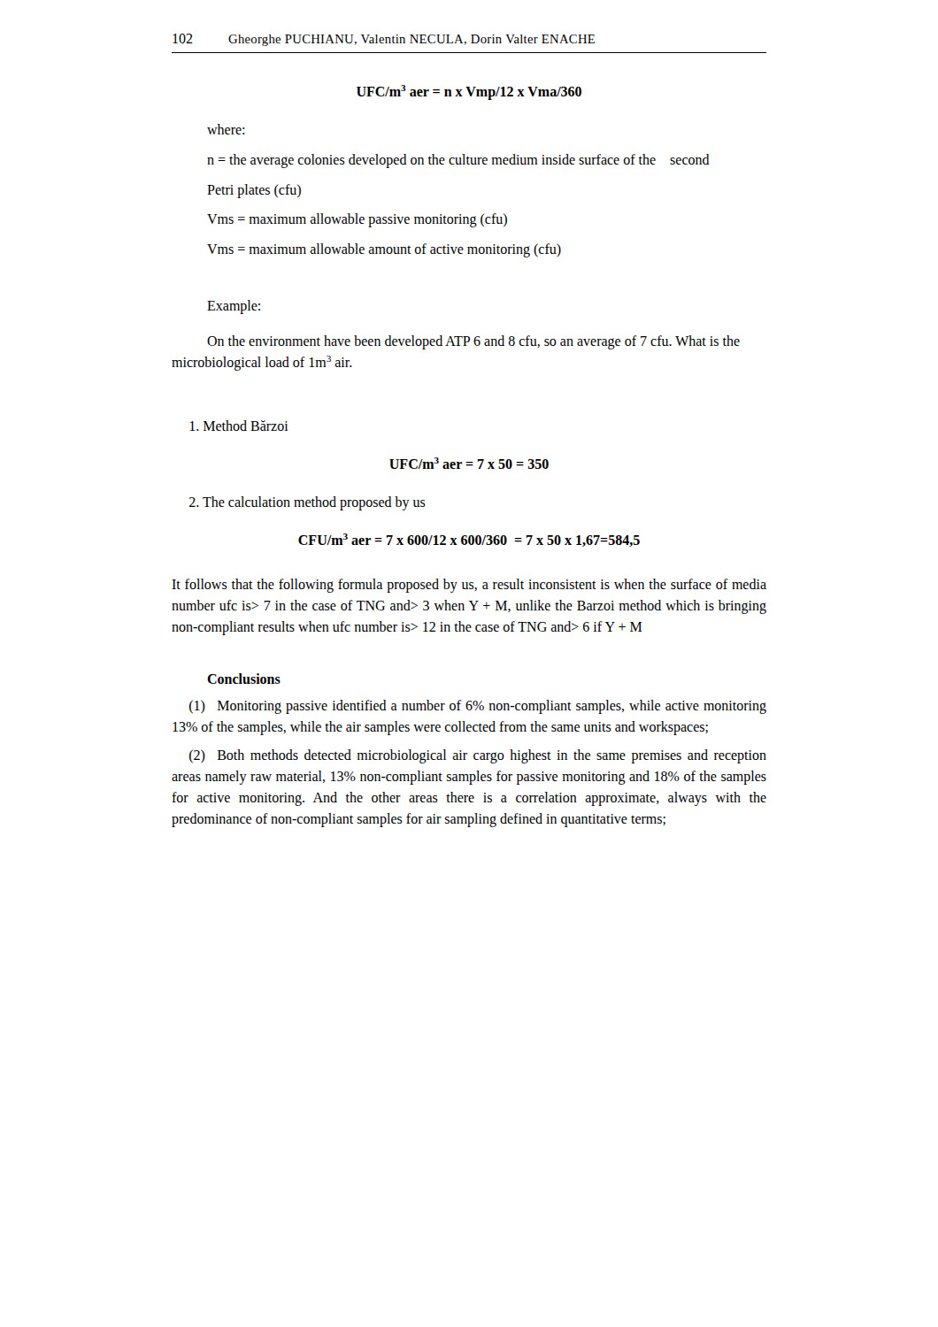102 Gheorghe PUCHIANU, Valentin NECULA, Dorin Valter ENACHE
UFC/m3 aer = n x Vmp/12 x Vma/360
where:
n = the average colonies developed on the culture medium inside surface of the second
Petri plates (cfu)
Vms = maximum allowable passive monitoring (cfu)
Vms = maximum allowable amount of active monitoring (cfu)
Example:
On the environment have been developed ATP 6 and 8 cfu, so an average of 7 cfu. What is the microbiological load of 1m3 air.
1. Method Bărzoi
UFC/m3 aer = 7 x 50 = 350
2. The calculation method proposed by us
CFU/m3 aer = 7 x 600/12 x 600/360 = 7 x 50 x 1,67=584,5
It follows that the following formula proposed by us, a result inconsistent is when the surface of media number ufc is> 7 in the case of TNG and> 3 when Y + M, unlike the Barzoi method which is bringing non-compliant results when ufc number is> 12 in the case of TNG and> 6 if Y + M
Conclusions
(1) Monitoring passive identified a number of 6% non-compliant samples, while active monitoring 13% of the samples, while the air samples were collected from the same units and workspaces;
(2) Both methods detected microbiological air cargo highest in the same premises and reception areas namely raw material, 13% non-compliant samples for passive monitoring and 18% of the samples for active monitoring. And the other areas there is a correlation approximate, always with the predominance of non-compliant samples for air sampling defined in quantitative terms;